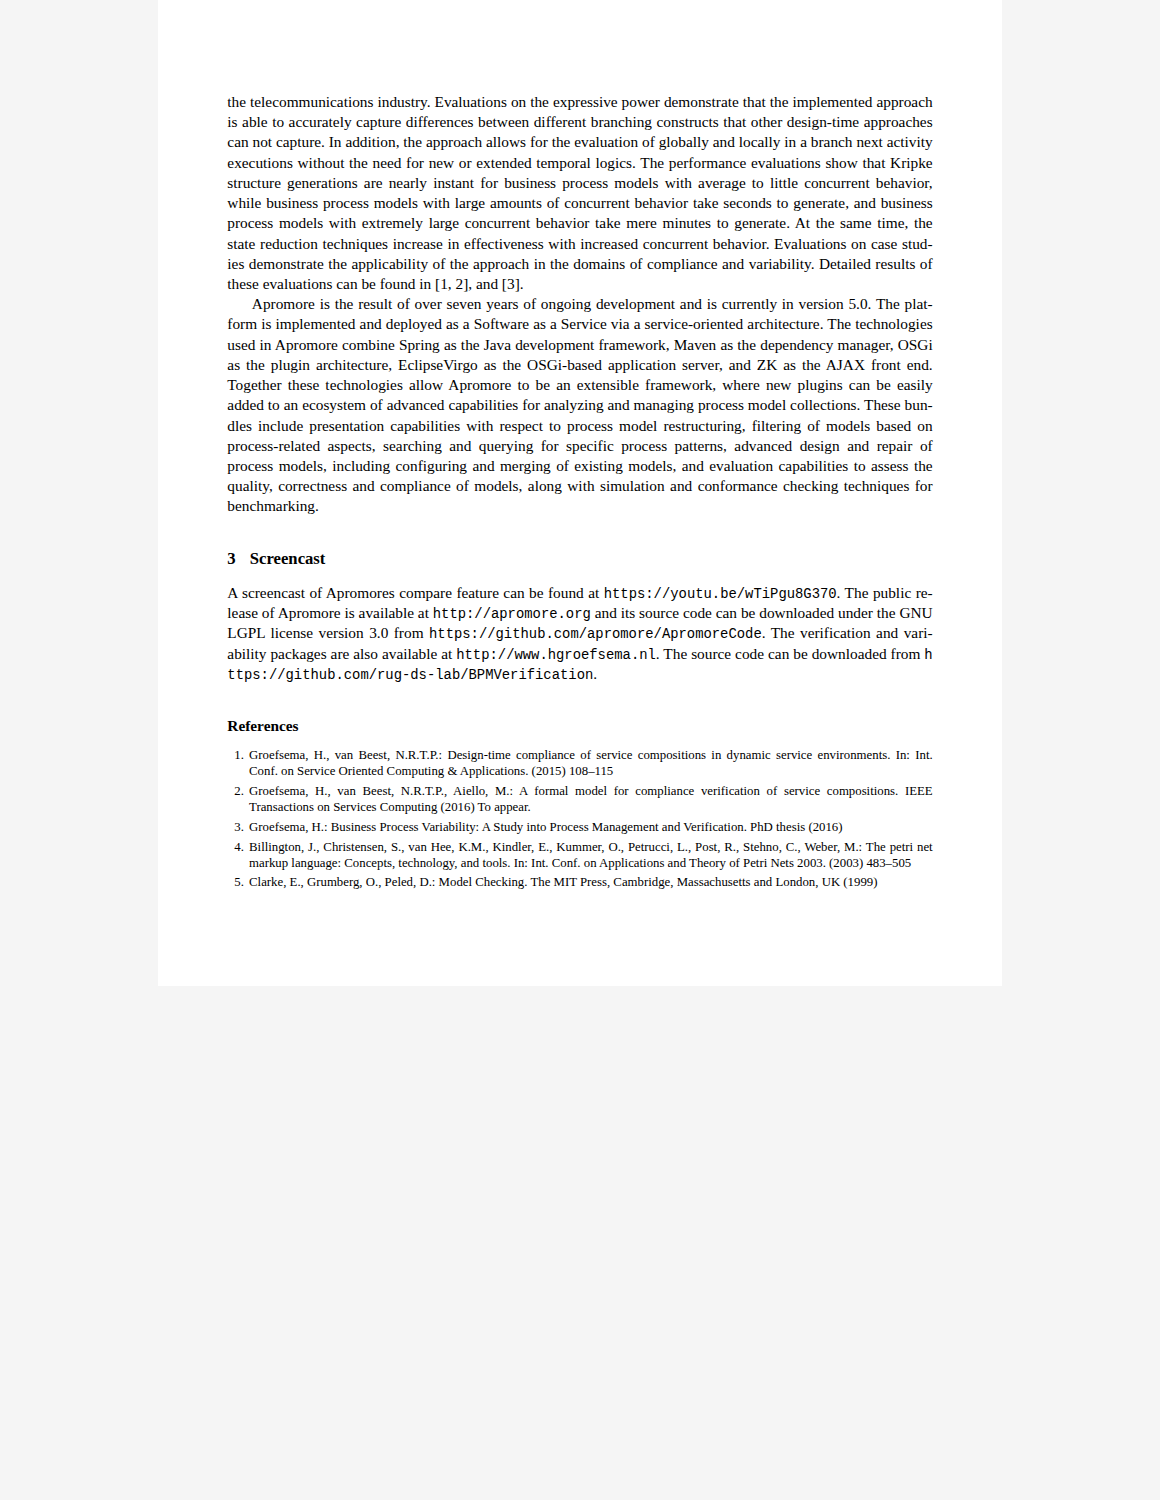the telecommunications industry. Evaluations on the expressive power demonstrate that the implemented approach is able to accurately capture differences between different branching constructs that other design-time approaches can not capture. In addition, the approach allows for the evaluation of globally and locally in a branch next activity executions without the need for new or extended temporal logics. The performance evaluations show that Kripke structure generations are nearly instant for business process models with average to little concurrent behavior, while business process models with large amounts of concurrent behavior take seconds to generate, and business process models with extremely large concurrent behavior take mere minutes to generate. At the same time, the state reduction techniques increase in effectiveness with increased concurrent behavior. Evaluations on case studies demonstrate the applicability of the approach in the domains of compliance and variability. Detailed results of these evaluations can be found in [1, 2], and [3].
Apromore is the result of over seven years of ongoing development and is currently in version 5.0. The platform is implemented and deployed as a Software as a Service via a service-oriented architecture. The technologies used in Apromore combine Spring as the Java development framework, Maven as the dependency manager, OSGi as the plugin architecture, EclipseVirgo as the OSGi-based application server, and ZK as the AJAX front end. Together these technologies allow Apromore to be an extensible framework, where new plugins can be easily added to an ecosystem of advanced capabilities for analyzing and managing process model collections. These bundles include presentation capabilities with respect to process model restructuring, filtering of models based on process-related aspects, searching and querying for specific process patterns, advanced design and repair of process models, including configuring and merging of existing models, and evaluation capabilities to assess the quality, correctness and compliance of models, along with simulation and conformance checking techniques for benchmarking.
3 Screencast
A screencast of Apromores compare feature can be found at https://youtu.be/wTiPgu8G370. The public release of Apromore is available at http://apromore.org and its source code can be downloaded under the GNU LGPL license version 3.0 from https://github.com/apromore/ApromoreCode. The verification and variability packages are also available at http://www.hgroefsema.nl. The source code can be downloaded from https://github.com/rug-ds-lab/BPMVerification.
References
Groefsema, H., van Beest, N.R.T.P.: Design-time compliance of service compositions in dynamic service environments. In: Int. Conf. on Service Oriented Computing & Applications. (2015) 108–115
Groefsema, H., van Beest, N.R.T.P., Aiello, M.: A formal model for compliance verification of service compositions. IEEE Transactions on Services Computing (2016) To appear.
Groefsema, H.: Business Process Variability: A Study into Process Management and Verification. PhD thesis (2016)
Billington, J., Christensen, S., van Hee, K.M., Kindler, E., Kummer, O., Petrucci, L., Post, R., Stehno, C., Weber, M.: The petri net markup language: Concepts, technology, and tools. In: Int. Conf. on Applications and Theory of Petri Nets 2003. (2003) 483–505
Clarke, E., Grumberg, O., Peled, D.: Model Checking. The MIT Press, Cambridge, Massachusetts and London, UK (1999)